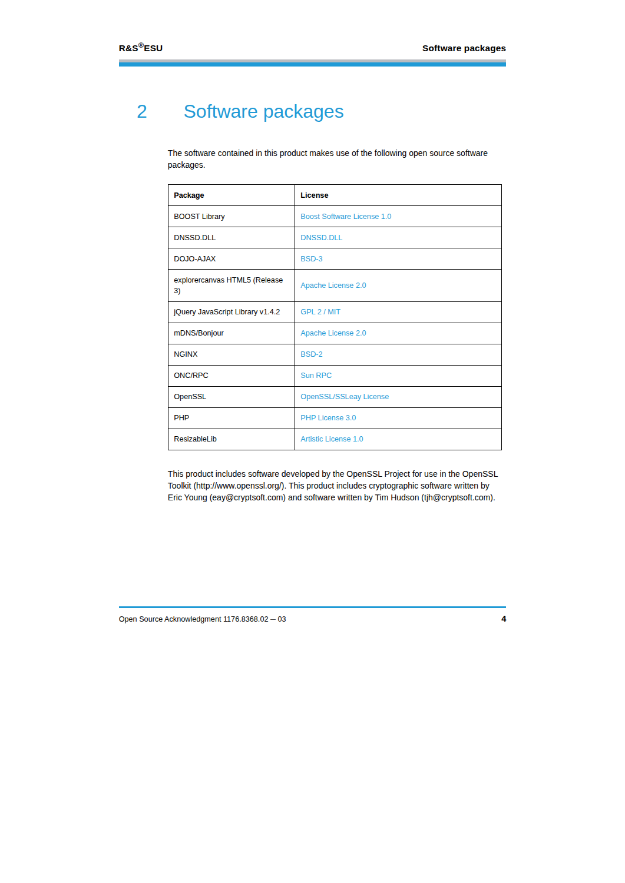R&S®ESU
Software packages
2 Software packages
The software contained in this product makes use of the following open source software packages.
| Package | License |
| --- | --- |
| BOOST Library | Boost Software License 1.0 |
| DNSSD.DLL | DNSSD.DLL |
| DOJO-AJAX | BSD-3 |
| explorercanvas HTML5 (Release 3) | Apache License 2.0 |
| jQuery JavaScript Library v1.4.2 | GPL 2 / MIT |
| mDNS/Bonjour | Apache License 2.0 |
| NGINX | BSD-2 |
| ONC/RPC | Sun RPC |
| OpenSSL | OpenSSL/SSLeay License |
| PHP | PHP License 3.0 |
| ResizableLib | Artistic License 1.0 |
This product includes software developed by the OpenSSL Project for use in the OpenSSL Toolkit (http://www.openssl.org/). This product includes cryptographic software written by Eric Young (eay@cryptsoft.com) and software written by Tim Hudson (tjh@cryptsoft.com).
Open Source Acknowledgment 1176.8368.02 ─ 03
4